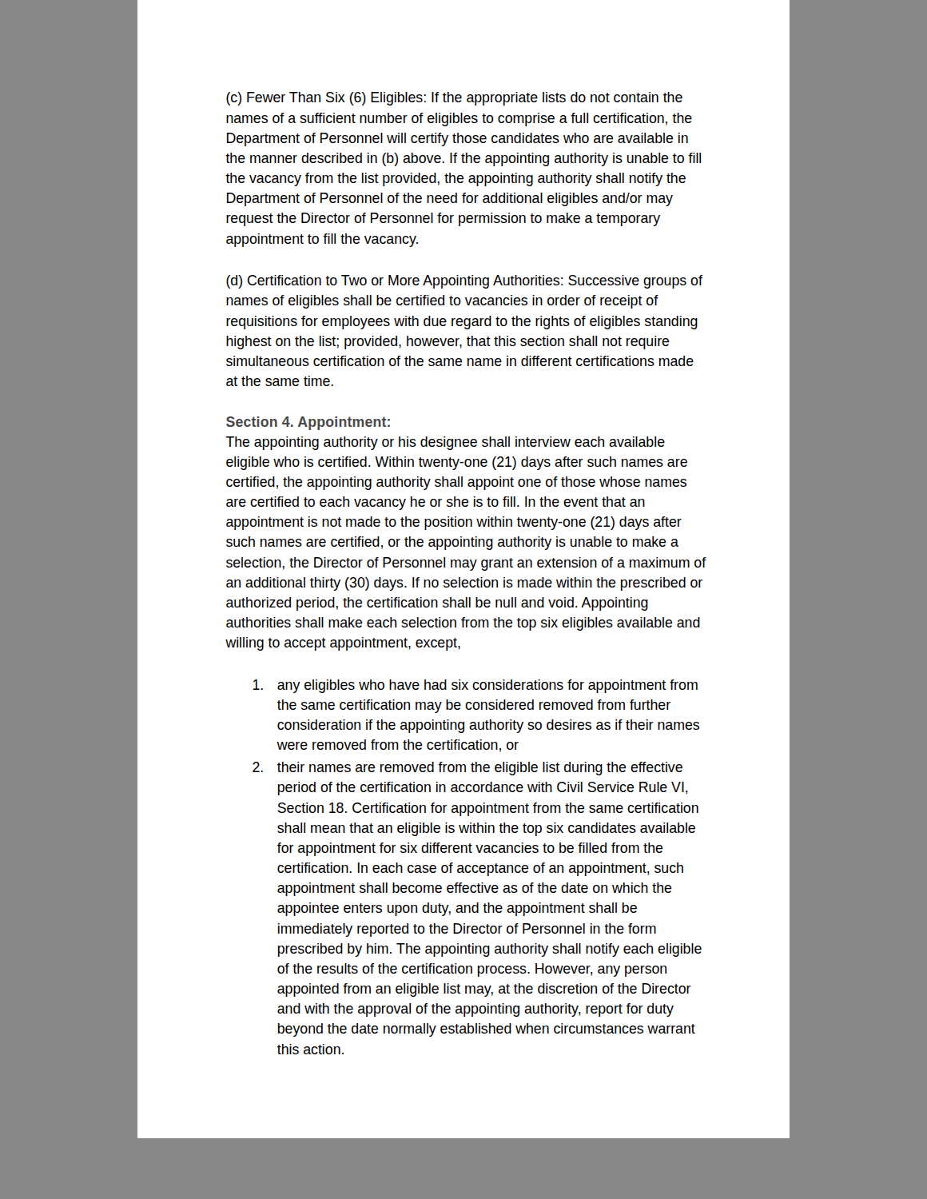(c) Fewer Than Six (6) Eligibles: If the appropriate lists do not contain the names of a sufficient number of eligibles to comprise a full certification, the Department of Personnel will certify those candidates who are available in the manner described in (b) above. If the appointing authority is unable to fill the vacancy from the list provided, the appointing authority shall notify the Department of Personnel of the need for additional eligibles and/or may request the Director of Personnel for permission to make a temporary appointment to fill the vacancy.
(d) Certification to Two or More Appointing Authorities: Successive groups of names of eligibles shall be certified to vacancies in order of receipt of requisitions for employees with due regard to the rights of eligibles standing highest on the list; provided, however, that this section shall not require simultaneous certification of the same name in different certifications made at the same time.
Section 4. Appointment:
The appointing authority or his designee shall interview each available eligible who is certified. Within twenty-one (21) days after such names are certified, the appointing authority shall appoint one of those whose names are certified to each vacancy he or she is to fill. In the event that an appointment is not made to the position within twenty-one (21) days after such names are certified, or the appointing authority is unable to make a selection, the Director of Personnel may grant an extension of a maximum of an additional thirty (30) days. If no selection is made within the prescribed or authorized period, the certification shall be null and void. Appointing authorities shall make each selection from the top six eligibles available and willing to accept appointment, except,
any eligibles who have had six considerations for appointment from the same certification may be considered removed from further consideration if the appointing authority so desires as if their names were removed from the certification, or
their names are removed from the eligible list during the effective period of the certification in accordance with Civil Service Rule VI, Section 18. Certification for appointment from the same certification shall mean that an eligible is within the top six candidates available for appointment for six different vacancies to be filled from the certification. In each case of acceptance of an appointment, such appointment shall become effective as of the date on which the appointee enters upon duty, and the appointment shall be immediately reported to the Director of Personnel in the form prescribed by him. The appointing authority shall notify each eligible of the results of the certification process. However, any person appointed from an eligible list may, at the discretion of the Director and with the approval of the appointing authority, report for duty beyond the date normally established when circumstances warrant this action.